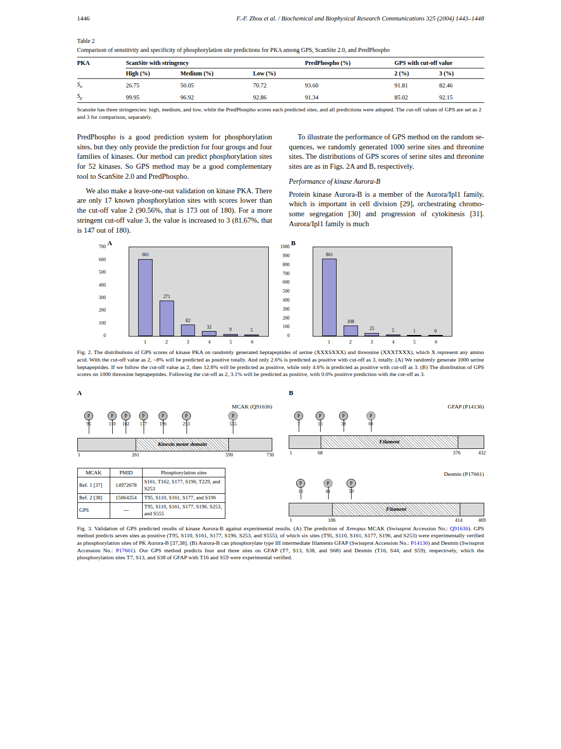1446 F.-F. Zhou et al. / Biochemical and Biophysical Research Communications 325 (2004) 1443–1448
Table 2
Comparison of sensitivity and specificity of phosphorylation site predictions for PKA among GPS, ScanSite 2.0, and PredPhospho
| PKA | ScanSite with stringency | PredPhospho (%) | GPS with cut-off value |
| --- | --- | --- | --- |
| | High (%) | Medium (%) | Low (%) | | 2 (%) | 3 (%) |
| S n | 26.75 | 50.05 | 70.72 | 93.60 | 91.81 | 82.46 |
| S p | 99.95 | 96.92 | 92.86 | 91.34 | 85.02 | 92.15 |
Scansite has three stringencies: high, medium, and low, while the PredPhospho scores each predicted sites, and all predictions were adopted. The cut-off values of GPS are set as 2 and 3 for comparison, separately.
PredPhospho is a good prediction system for phosphorylation sites, but they only provide the prediction for four groups and four families of kinases. Our method can predict phosphorylation sites for 52 kinases. So GPS method may be a good complementary tool to ScanSite 2.0 and PredPhospho.
We also make a leave-one-out validation on kinase PKA. There are only 17 known phosphorylation sites with scores lower than the cut-off value 2 (90.56%, that is 173 out of 180). For a more stringent cut-off value 3, the value is increased to 3 (81.67%, that is 147 out of 180).
To illustrate the performance of GPS method on the random sequences, we randomly generated 1000 serine sites and threonine sites. The distributions of GPS scores of serine sites and threonine sites are as in Figs. 2A and B, respectively.
Performance of kinase Aurora-B
Protein kinase Aurora-B is a member of the Aurora/Ipl1 family, which is important in cell division [29], orchestrating chromosome segregation [30] and progression of cytokinesis [31]. Aurora/Ipl1 family is much
A
700 600 500 400 300 200 100 0
601
271
82
32
9
5
123456
B
1000 900 800 700 600 500 400 300 200 100 0
861
108
25
5
1
0
123456
Fig. 2. The distributions of GPS scores of kinase PKA on randomly generated heptapeptides of serine (XXXSXXX) and threonine (XXXTXXX), which X represent any amino acid. With the cut-off value as 2, ~8% will be predicted as positive totally. And only 2.6% is predicted as positive with cut-off as 3, totally. (A) We randomly generate 1000 serine heptapeptides. If we follow the cut-off value as 2, then 12.8% will be predicted as positive, while only 4.6% is predicted as positive with cut-off as 3. (B) The distribution of GPS scores on 1000 threonine heptapeptides. Following the cut-off as 2, 3.1% will be predicted as positive, with 0.6% positive prediction with the cut-off as 3.
A
MCAK (Q91636)
P
P
P
P
P
P
P
95
110
162
177
196
253
555
Kinesin motor domain
1 261 590 730
| MCAK | PMID | Phosphorylation sites |
| --- | --- | --- |
| Ref. 1 [37] | 14972678 | S161, T162, S177, S196, T229, and S253 |
| Ref. 2 [38] | 15064354 | T95, S110, S161, S177, and S196 |
| GPS | --- | T95, S110, S161, S177, S196, S253, and S555 |
B
GFAP (P14136)
P
P
P
P
7
13
38
68
Filament
1 68 376 432
Desmin (P17661)
P
P
P
16
44
59
Filament
1 106 414 469
Fig. 3. Validation of GPS predicted results of kinase Aurora-B against experimental results. (A) The prediction of Xenopus MCAK (Swissprot Accession No.: Q91636). GPS method predicts seven sites as positive (T95, S110, S161, S177, S196, S253, and S555), of which six sites (T95, S110, S161, S177, S196, and S253) were experimentally verified as phosphorylation sites of PK Aurora-B [37,38]. (B) Aurora-B can phosphorylate type III intermediate filaments GFAP (Swissprot Accession No.: P14136) and Desmin (Swissprot Accession No.: P17661). Our GPS method predicts four and three sites on GFAP (T7, S13, S38, and S68) and Desmin (T16, S44, and S59), respectively, which the phosphorylation sites T7, S13, and S38 of GFAP with T16 and S59 were experimental verified.